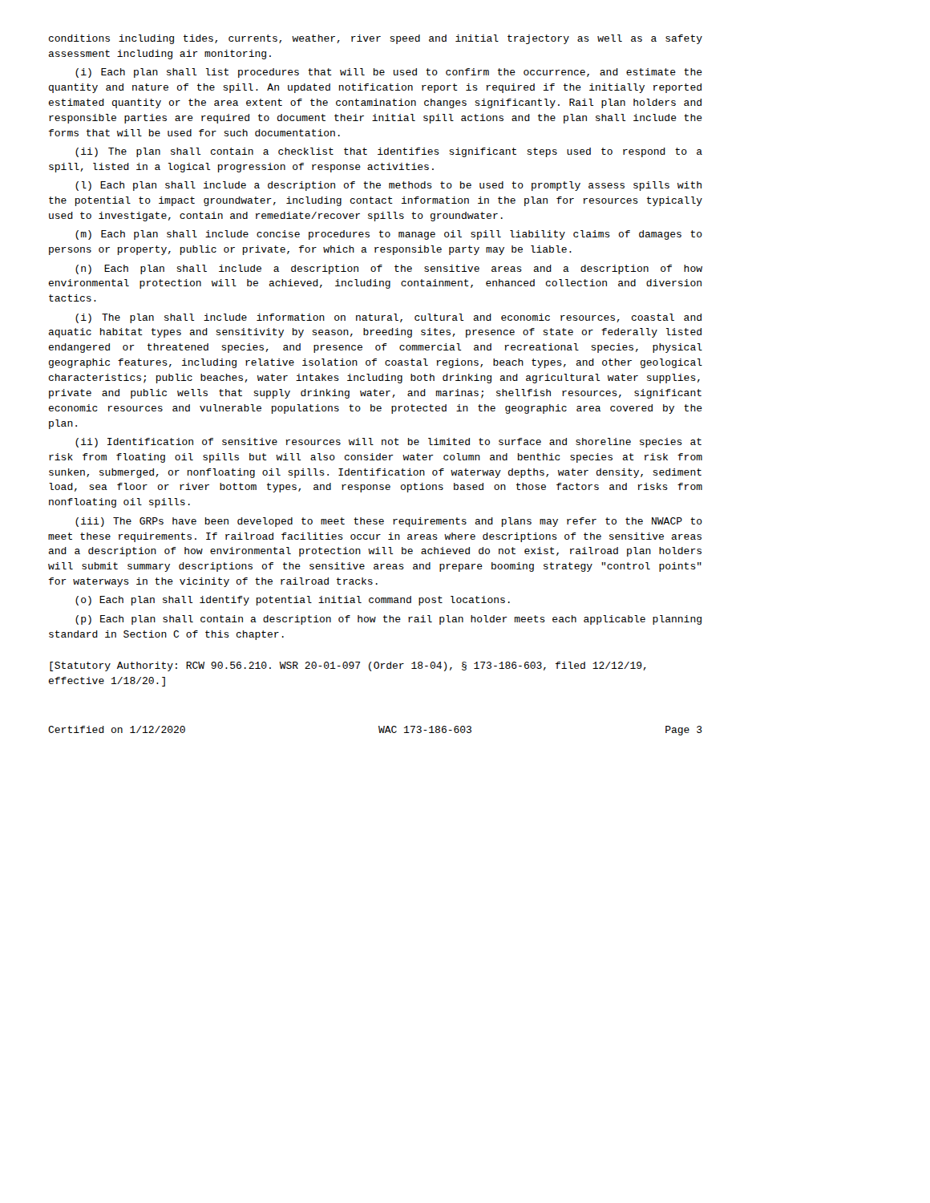conditions including tides, currents, weather, river speed and initial trajectory as well as a safety assessment including air monitoring.
(i) Each plan shall list procedures that will be used to confirm the occurrence, and estimate the quantity and nature of the spill. An updated notification report is required if the initially reported estimated quantity or the area extent of the contamination changes significantly. Rail plan holders and responsible parties are required to document their initial spill actions and the plan shall include the forms that will be used for such documentation.
(ii) The plan shall contain a checklist that identifies significant steps used to respond to a spill, listed in a logical progression of response activities.
(l) Each plan shall include a description of the methods to be used to promptly assess spills with the potential to impact groundwater, including contact information in the plan for resources typically used to investigate, contain and remediate/recover spills to groundwater.
(m) Each plan shall include concise procedures to manage oil spill liability claims of damages to persons or property, public or private, for which a responsible party may be liable.
(n) Each plan shall include a description of the sensitive areas and a description of how environmental protection will be achieved, including containment, enhanced collection and diversion tactics.
(i) The plan shall include information on natural, cultural and economic resources, coastal and aquatic habitat types and sensitivity by season, breeding sites, presence of state or federally listed endangered or threatened species, and presence of commercial and recreational species, physical geographic features, including relative isolation of coastal regions, beach types, and other geological characteristics; public beaches, water intakes including both drinking and agricultural water supplies, private and public wells that supply drinking water, and marinas; shellfish resources, significant economic resources and vulnerable populations to be protected in the geographic area covered by the plan.
(ii) Identification of sensitive resources will not be limited to surface and shoreline species at risk from floating oil spills but will also consider water column and benthic species at risk from sunken, submerged, or nonfloating oil spills. Identification of waterway depths, water density, sediment load, sea floor or river bottom types, and response options based on those factors and risks from nonfloating oil spills.
(iii) The GRPs have been developed to meet these requirements and plans may refer to the NWACP to meet these requirements. If railroad facilities occur in areas where descriptions of the sensitive areas and a description of how environmental protection will be achieved do not exist, railroad plan holders will submit summary descriptions of the sensitive areas and prepare booming strategy "control points" for waterways in the vicinity of the railroad tracks.
(o) Each plan shall identify potential initial command post locations.
(p) Each plan shall contain a description of how the rail plan holder meets each applicable planning standard in Section C of this chapter.
[Statutory Authority: RCW 90.56.210. WSR 20-01-097 (Order 18-04), § 173-186-603, filed 12/12/19, effective 1/18/20.]
Certified on 1/12/2020 WAC 173-186-603 Page 3